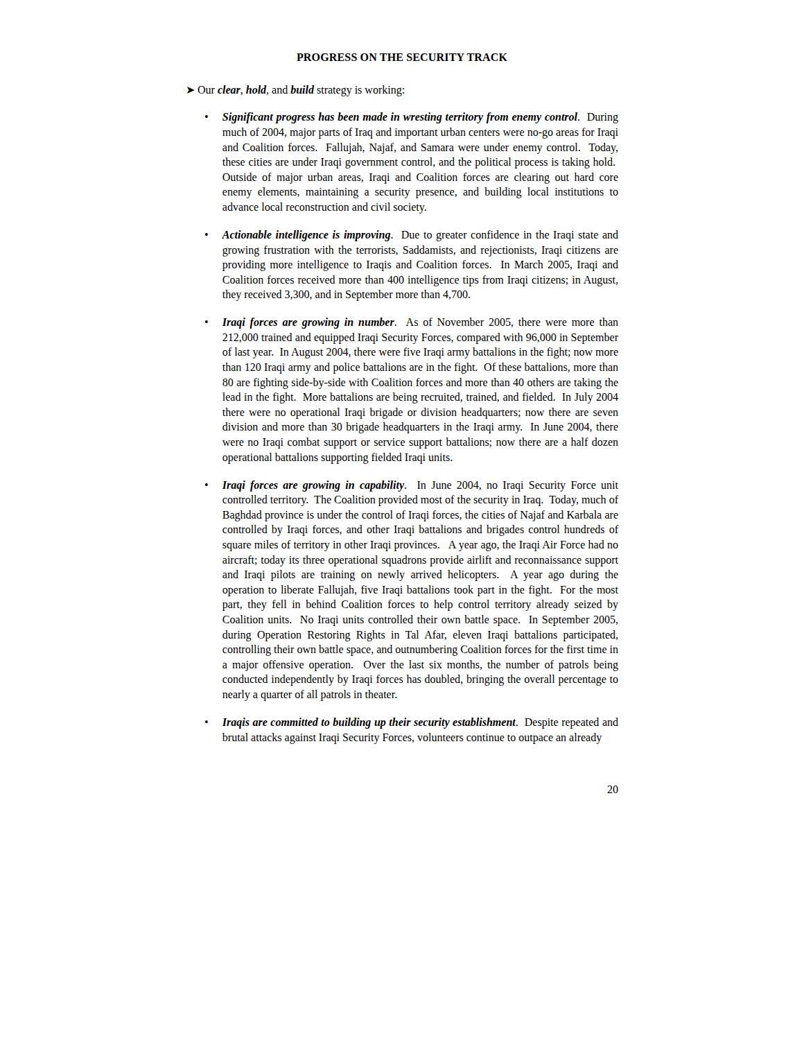PROGRESS ON THE SECURITY TRACK
➤ Our clear, hold, and build strategy is working:
Significant progress has been made in wresting territory from enemy control. During much of 2004, major parts of Iraq and important urban centers were no-go areas for Iraqi and Coalition forces. Fallujah, Najaf, and Samara were under enemy control. Today, these cities are under Iraqi government control, and the political process is taking hold. Outside of major urban areas, Iraqi and Coalition forces are clearing out hard core enemy elements, maintaining a security presence, and building local institutions to advance local reconstruction and civil society.
Actionable intelligence is improving. Due to greater confidence in the Iraqi state and growing frustration with the terrorists, Saddamists, and rejectionists, Iraqi citizens are providing more intelligence to Iraqis and Coalition forces. In March 2005, Iraqi and Coalition forces received more than 400 intelligence tips from Iraqi citizens; in August, they received 3,300, and in September more than 4,700.
Iraqi forces are growing in number. As of November 2005, there were more than 212,000 trained and equipped Iraqi Security Forces, compared with 96,000 in September of last year. In August 2004, there were five Iraqi army battalions in the fight; now more than 120 Iraqi army and police battalions are in the fight. Of these battalions, more than 80 are fighting side-by-side with Coalition forces and more than 40 others are taking the lead in the fight. More battalions are being recruited, trained, and fielded. In July 2004 there were no operational Iraqi brigade or division headquarters; now there are seven division and more than 30 brigade headquarters in the Iraqi army. In June 2004, there were no Iraqi combat support or service support battalions; now there are a half dozen operational battalions supporting fielded Iraqi units.
Iraqi forces are growing in capability. In June 2004, no Iraqi Security Force unit controlled territory. The Coalition provided most of the security in Iraq. Today, much of Baghdad province is under the control of Iraqi forces, the cities of Najaf and Karbala are controlled by Iraqi forces, and other Iraqi battalions and brigades control hundreds of square miles of territory in other Iraqi provinces. A year ago, the Iraqi Air Force had no aircraft; today its three operational squadrons provide airlift and reconnaissance support and Iraqi pilots are training on newly arrived helicopters. A year ago during the operation to liberate Fallujah, five Iraqi battalions took part in the fight. For the most part, they fell in behind Coalition forces to help control territory already seized by Coalition units. No Iraqi units controlled their own battle space. In September 2005, during Operation Restoring Rights in Tal Afar, eleven Iraqi battalions participated, controlling their own battle space, and outnumbering Coalition forces for the first time in a major offensive operation. Over the last six months, the number of patrols being conducted independently by Iraqi forces has doubled, bringing the overall percentage to nearly a quarter of all patrols in theater.
Iraqis are committed to building up their security establishment. Despite repeated and brutal attacks against Iraqi Security Forces, volunteers continue to outpace an already
20